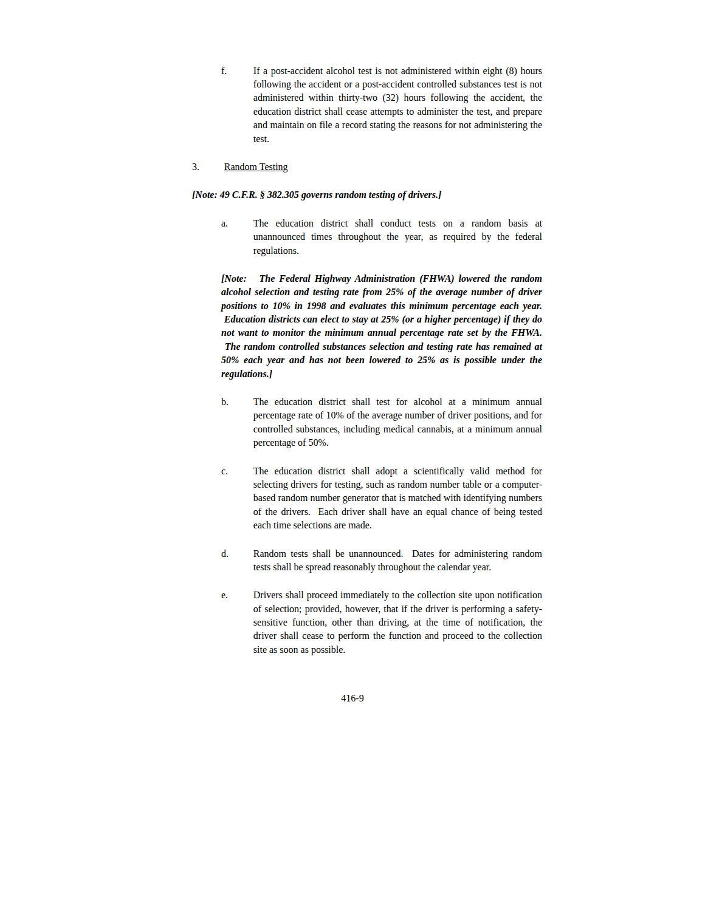f.
If a post-accident alcohol test is not administered within eight (8) hours following the accident or a post-accident controlled substances test is not administered within thirty-two (32) hours following the accident, the education district shall cease attempts to administer the test, and prepare and maintain on file a record stating the reasons for not administering the test.
3.
Random Testing
[Note: 49 C.F.R. § 382.305 governs random testing of drivers.]
a.
The education district shall conduct tests on a random basis at unannounced times throughout the year, as required by the federal regulations.
[Note: The Federal Highway Administration (FHWA) lowered the random alcohol selection and testing rate from 25% of the average number of driver positions to 10% in 1998 and evaluates this minimum percentage each year. Education districts can elect to stay at 25% (or a higher percentage) if they do not want to monitor the minimum annual percentage rate set by the FHWA. The random controlled substances selection and testing rate has remained at 50% each year and has not been lowered to 25% as is possible under the regulations.]
b.
The education district shall test for alcohol at a minimum annual percentage rate of 10% of the average number of driver positions, and for controlled substances, including medical cannabis, at a minimum annual percentage of 50%.
c.
The education district shall adopt a scientifically valid method for selecting drivers for testing, such as random number table or a computer-based random number generator that is matched with identifying numbers of the drivers. Each driver shall have an equal chance of being tested each time selections are made.
d.
Random tests shall be unannounced. Dates for administering random tests shall be spread reasonably throughout the calendar year.
e.
Drivers shall proceed immediately to the collection site upon notification of selection; provided, however, that if the driver is performing a safety-sensitive function, other than driving, at the time of notification, the driver shall cease to perform the function and proceed to the collection site as soon as possible.
416-9